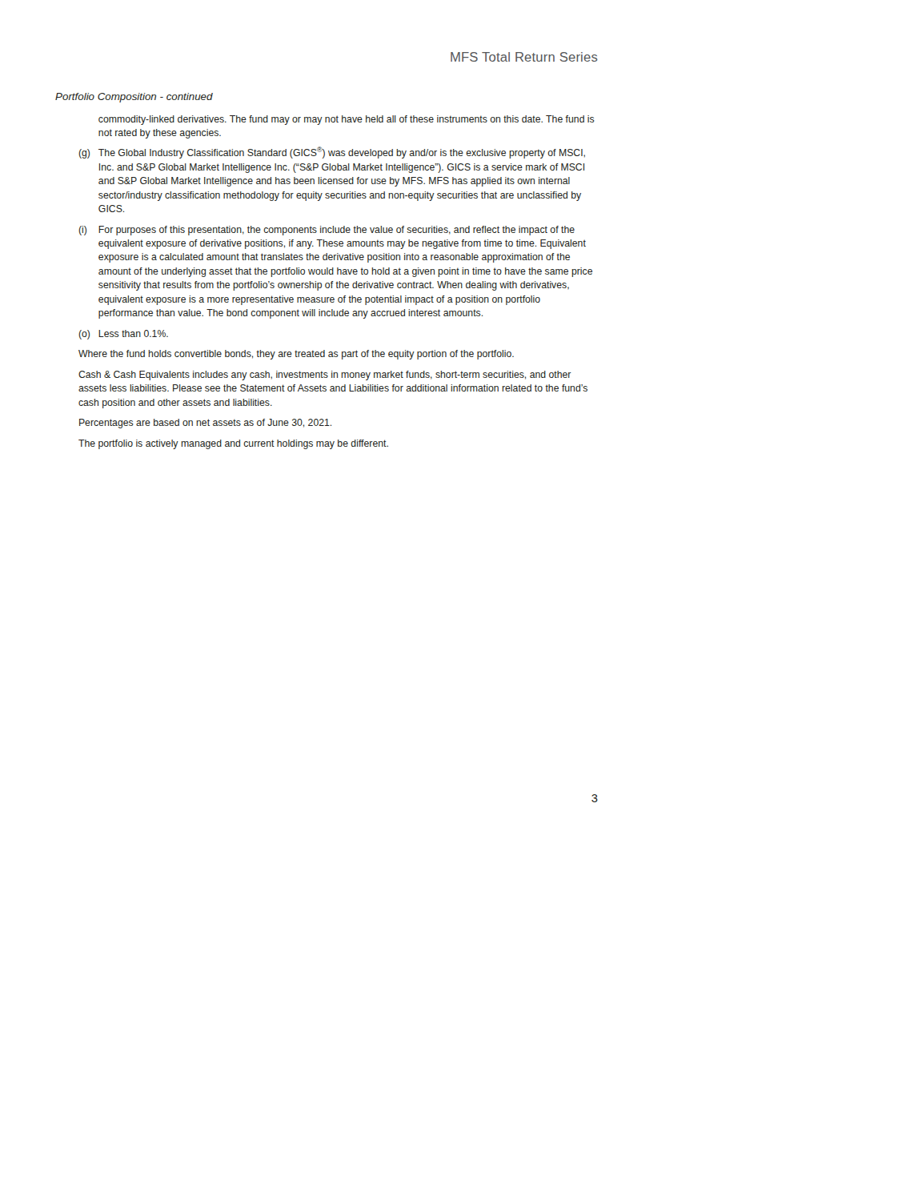MFS Total Return Series
Portfolio Composition - continued
commodity-linked derivatives. The fund may or may not have held all of these instruments on this date. The fund is not rated by these agencies.
(g) The Global Industry Classification Standard (GICS®) was developed by and/or is the exclusive property of MSCI, Inc. and S&P Global Market Intelligence Inc. (“S&P Global Market Intelligence”). GICS is a service mark of MSCI and S&P Global Market Intelligence and has been licensed for use by MFS. MFS has applied its own internal sector/industry classification methodology for equity securities and non-equity securities that are unclassified by GICS.
(i) For purposes of this presentation, the components include the value of securities, and reflect the impact of the equivalent exposure of derivative positions, if any. These amounts may be negative from time to time. Equivalent exposure is a calculated amount that translates the derivative position into a reasonable approximation of the amount of the underlying asset that the portfolio would have to hold at a given point in time to have the same price sensitivity that results from the portfolio’s ownership of the derivative contract. When dealing with derivatives, equivalent exposure is a more representative measure of the potential impact of a position on portfolio performance than value. The bond component will include any accrued interest amounts.
(o) Less than 0.1%.
Where the fund holds convertible bonds, they are treated as part of the equity portion of the portfolio.
Cash & Cash Equivalents includes any cash, investments in money market funds, short-term securities, and other assets less liabilities. Please see the Statement of Assets and Liabilities for additional information related to the fund’s cash position and other assets and liabilities.
Percentages are based on net assets as of June 30, 2021.
The portfolio is actively managed and current holdings may be different.
3